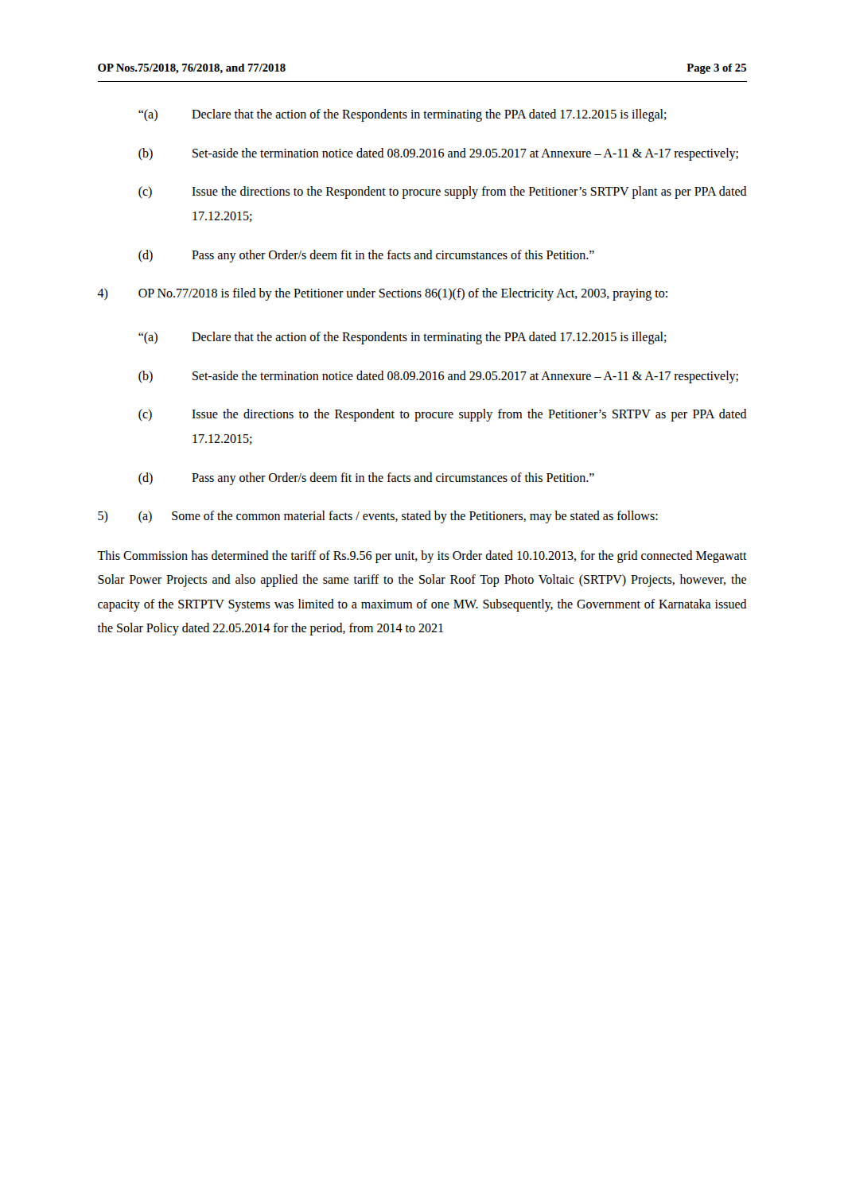OP Nos.75/2018, 76/2018, and 77/2018 Page 3 of 25
“(a) Declare that the action of the Respondents in terminating the PPA dated 17.12.2015 is illegal;
(b) Set-aside the termination notice dated 08.09.2016 and 29.05.2017 at Annexure – A-11 & A-17 respectively;
(c) Issue the directions to the Respondent to procure supply from the Petitioner’s SRTPV plant as per PPA dated 17.12.2015;
(d) Pass any other Order/s deem fit in the facts and circumstances of this Petition.”
4) OP No.77/2018 is filed by the Petitioner under Sections 86(1)(f) of the Electricity Act, 2003, praying to:
“(a) Declare that the action of the Respondents in terminating the PPA dated 17.12.2015 is illegal;
(b) Set-aside the termination notice dated 08.09.2016 and 29.05.2017 at Annexure – A-11 & A-17 respectively;
(c) Issue the directions to the Respondent to procure supply from the Petitioner’s SRTPV as per PPA dated 17.12.2015;
(d) Pass any other Order/s deem fit in the facts and circumstances of this Petition.”
5) (a) Some of the common material facts / events, stated by the Petitioners, may be stated as follows:
This Commission has determined the tariff of Rs.9.56 per unit, by its Order dated 10.10.2013, for the grid connected Megawatt Solar Power Projects and also applied the same tariff to the Solar Roof Top Photo Voltaic (SRTPV) Projects, however, the capacity of the SRTPTV Systems was limited to a maximum of one MW. Subsequently, the Government of Karnataka issued the Solar Policy dated 22.05.2014 for the period, from 2014 to 2021